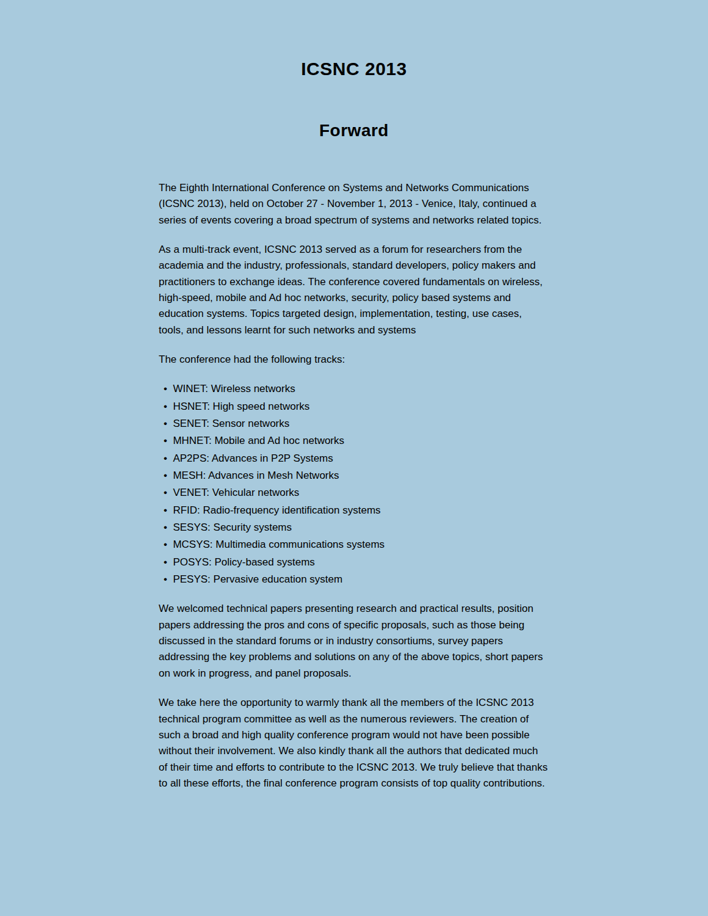ICSNC 2013
Forward
The Eighth International Conference on Systems and Networks Communications (ICSNC 2013), held on October 27 - November 1, 2013 - Venice, Italy, continued a series of events covering a broad spectrum of systems and networks related topics.
As a multi-track event, ICSNC 2013 served as a forum for researchers from the academia and the industry, professionals, standard developers, policy makers and practitioners to exchange ideas. The conference covered fundamentals on wireless, high-speed, mobile and Ad hoc networks, security, policy based systems and education systems. Topics targeted design, implementation, testing, use cases, tools, and lessons learnt for such networks and systems
The conference had the following tracks:
WINET: Wireless networks
HSNET: High speed networks
SENET: Sensor networks
MHNET: Mobile and Ad hoc networks
AP2PS: Advances in P2P Systems
MESH: Advances in Mesh Networks
VENET: Vehicular networks
RFID: Radio-frequency identification systems
SESYS: Security systems
MCSYS: Multimedia communications systems
POSYS: Policy-based systems
PESYS: Pervasive education system
We welcomed technical papers presenting research and practical results, position papers addressing the pros and cons of specific proposals, such as those being discussed in the standard forums or in industry consortiums, survey papers addressing the key problems and solutions on any of the above topics, short papers on work in progress, and panel proposals.
We take here the opportunity to warmly thank all the members of the ICSNC 2013 technical program committee as well as the numerous reviewers. The creation of such a broad and high quality conference program would not have been possible without their involvement. We also kindly thank all the authors that dedicated much of their time and efforts to contribute to the ICSNC 2013. We truly believe that thanks to all these efforts, the final conference program consists of top quality contributions.